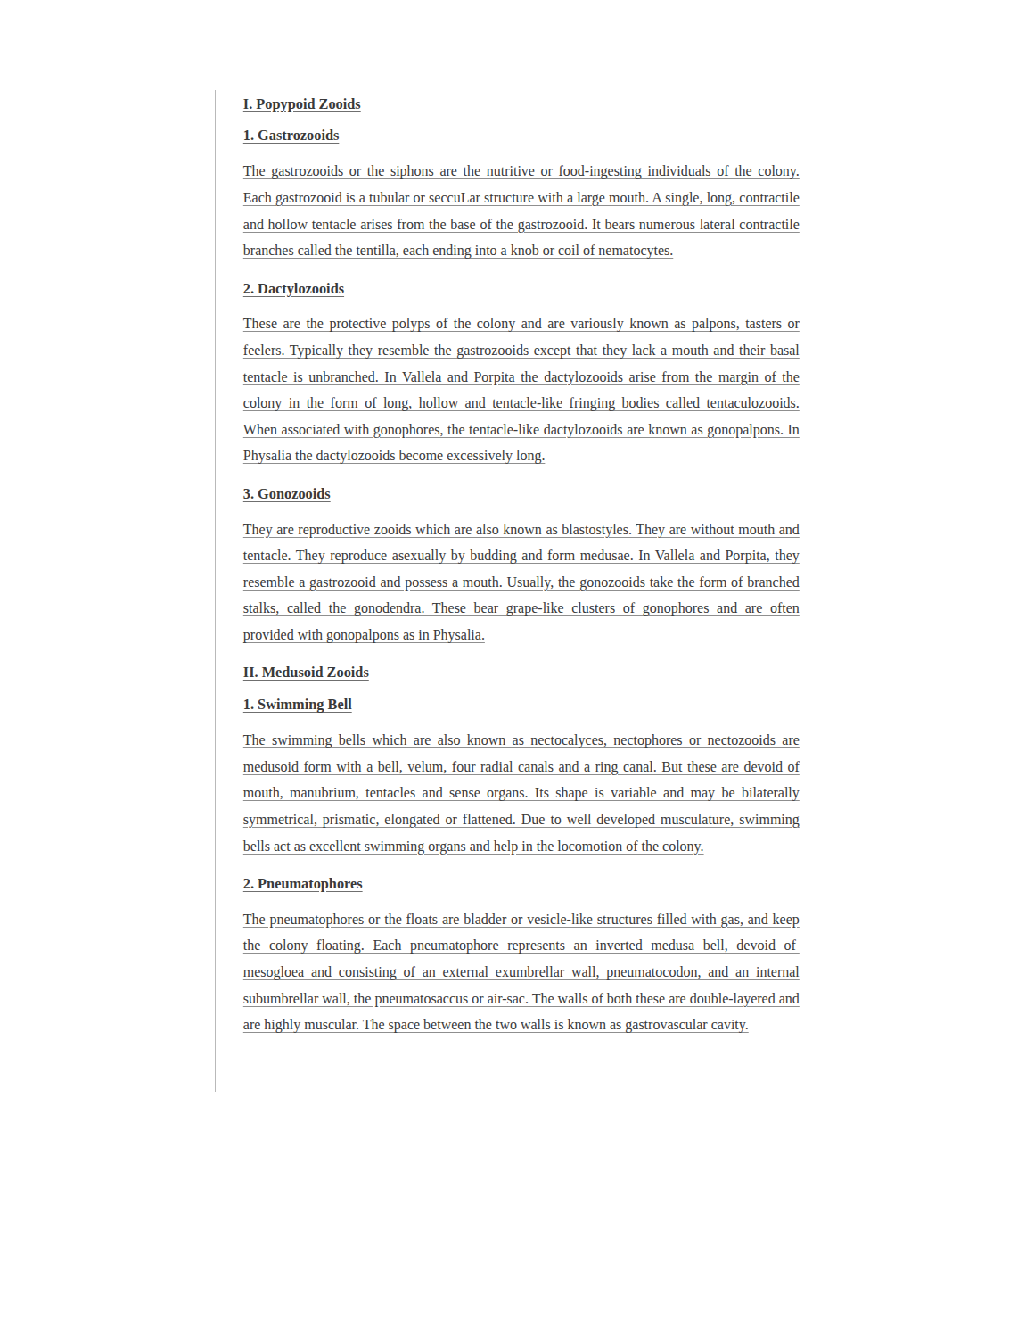I. Popypoid Zooids
1. Gastrozooids
The gastrozooids or the siphons are the nutritive or food-ingesting individuals of the colony. Each gastrozooid is a tubular or seccuLar structure with a large mouth. A single, long, contractile and hollow tentacle arises from the base of the gastrozooid. It bears numerous lateral contractile branches called the tentilla, each ending into a knob or coil of nematocytes.
2. Dactylozooids
These are the protective polyps of the colony and are variously known as palpons, tasters or feelers. Typically they resemble the gastrozooids except that they lack a mouth and their basal tentacle is unbranched. In Vallela and Porpita the dactylozooids arise from the margin of the colony in the form of long, hollow and tentacle-like fringing bodies called tentaculozooids. When associated with gonophores, the tentacle-like dactylozooids are known as gonopalpons. In Physalia the dactylozooids become excessively long.
3. Gonozooids
They are reproductive zooids which are also known as blastostyles. They are without mouth and tentacle. They reproduce asexually by budding and form medusae. In Vallela and Porpita, they resemble a gastrozooid and possess a mouth. Usually, the gonozooids take the form of branched stalks, called the gonodendra. These bear grape-like clusters of gonophores and are often provided with gonopalpons as in Physalia.
II. Medusoid Zooids
1. Swimming Bell
The swimming bells which are also known as nectocalyces, nectophores or nectozooids are medusoid form with a bell, velum, four radial canals and a ring canal. But these are devoid of mouth, manubrium, tentacles and sense organs. Its shape is variable and may be bilaterally symmetrical, prismatic, elongated or flattened. Due to well developed musculature, swimming bells act as excellent swimming organs and help in the locomotion of the colony.
2. Pneumatophores
The pneumatophores or the floats are bladder or vesicle-like structures filled with gas, and keep the colony floating. Each pneumatophore represents an inverted medusa bell, devoid of mesogloea and consisting of an external exumbrellar wall, pneumatocodon, and an internal subumbrellar wall, the pneumatosaccus or air-sac. The walls of both these are double-layered and are highly muscular. The space between the two walls is known as gastrovascular cavity.